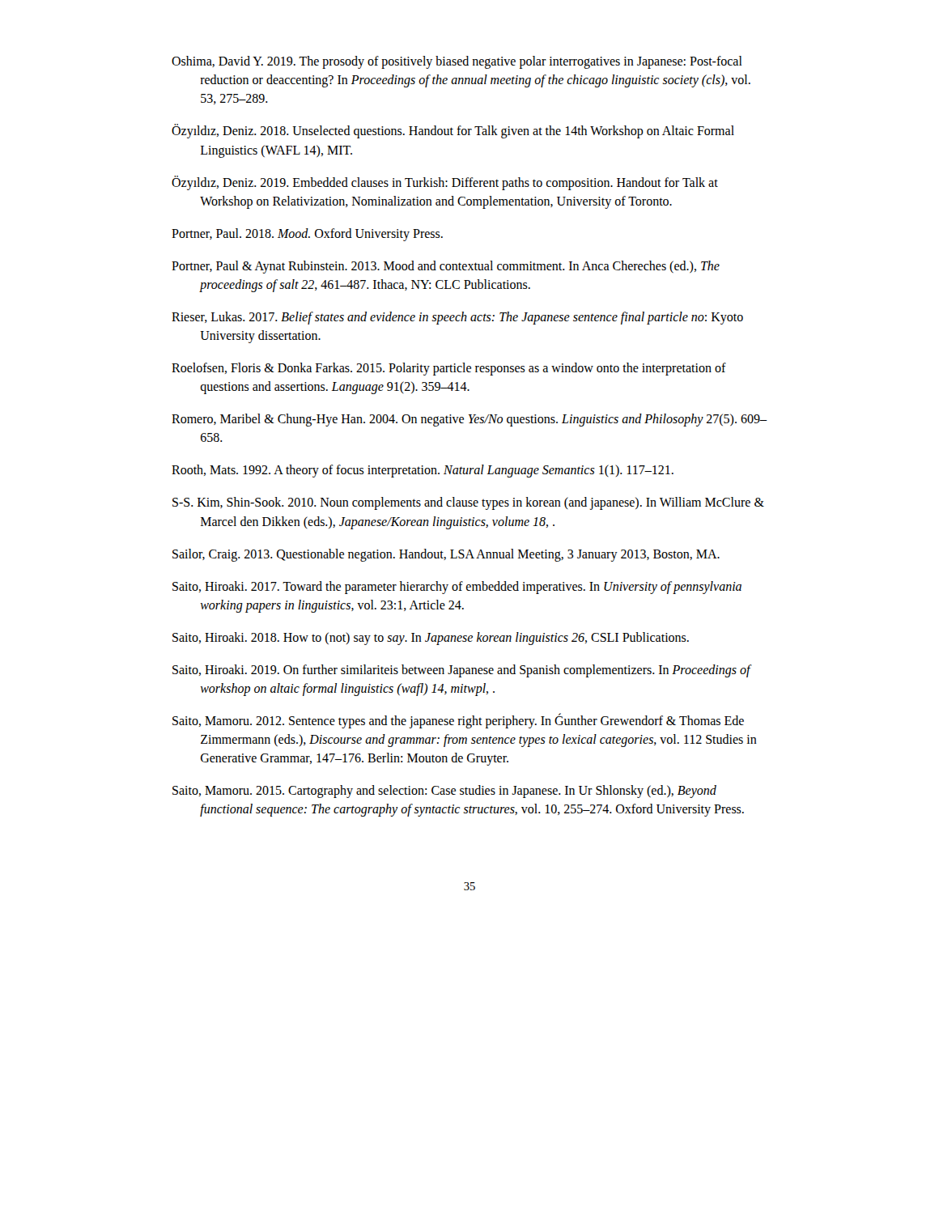Oshima, David Y. 2019. The prosody of positively biased negative polar interrogatives in Japanese: Post-focal reduction or deaccenting? In Proceedings of the annual meeting of the chicago linguistic society (cls), vol. 53, 275–289.
Özyıldız, Deniz. 2018. Unselected questions. Handout for Talk given at the 14th Workshop on Altaic Formal Linguistics (WAFL 14), MIT.
Özyıldız, Deniz. 2019. Embedded clauses in Turkish: Different paths to composition. Handout for Talk at Workshop on Relativization, Nominalization and Complementation, University of Toronto.
Portner, Paul. 2018. Mood. Oxford University Press.
Portner, Paul & Aynat Rubinstein. 2013. Mood and contextual commitment. In Anca Chereches (ed.), The proceedings of salt 22, 461–487. Ithaca, NY: CLC Publications.
Rieser, Lukas. 2017. Belief states and evidence in speech acts: The Japanese sentence final particle no: Kyoto University dissertation.
Roelofsen, Floris & Donka Farkas. 2015. Polarity particle responses as a window onto the interpretation of questions and assertions. Language 91(2). 359–414.
Romero, Maribel & Chung-Hye Han. 2004. On negative Yes/No questions. Linguistics and Philosophy 27(5). 609–658.
Rooth, Mats. 1992. A theory of focus interpretation. Natural Language Semantics 1(1). 117–121.
S-S. Kim, Shin-Sook. 2010. Noun complements and clause types in korean (and japanese). In William McClure & Marcel den Dikken (eds.), Japanese/Korean linguistics, volume 18, .
Sailor, Craig. 2013. Questionable negation. Handout, LSA Annual Meeting, 3 January 2013, Boston, MA.
Saito, Hiroaki. 2017. Toward the parameter hierarchy of embedded imperatives. In University of pennsylvania working papers in linguistics, vol. 23:1, Article 24.
Saito, Hiroaki. 2018. How to (not) say to say. In Japanese korean linguistics 26, CSLI Publications.
Saito, Hiroaki. 2019. On further similariteis between Japanese and Spanish complementizers. In Proceedings of workshop on altaic formal linguistics (wafl) 14, mitwpl, .
Saito, Mamoru. 2012. Sentence types and the japanese right periphery. In Ǵunther Grewendorf & Thomas Ede Zimmermann (eds.), Discourse and grammar: from sentence types to lexical categories, vol. 112 Studies in Generative Grammar, 147–176. Berlin: Mouton de Gruyter.
Saito, Mamoru. 2015. Cartography and selection: Case studies in Japanese. In Ur Shlonsky (ed.), Beyond functional sequence: The cartography of syntactic structures, vol. 10, 255–274. Oxford University Press.
35